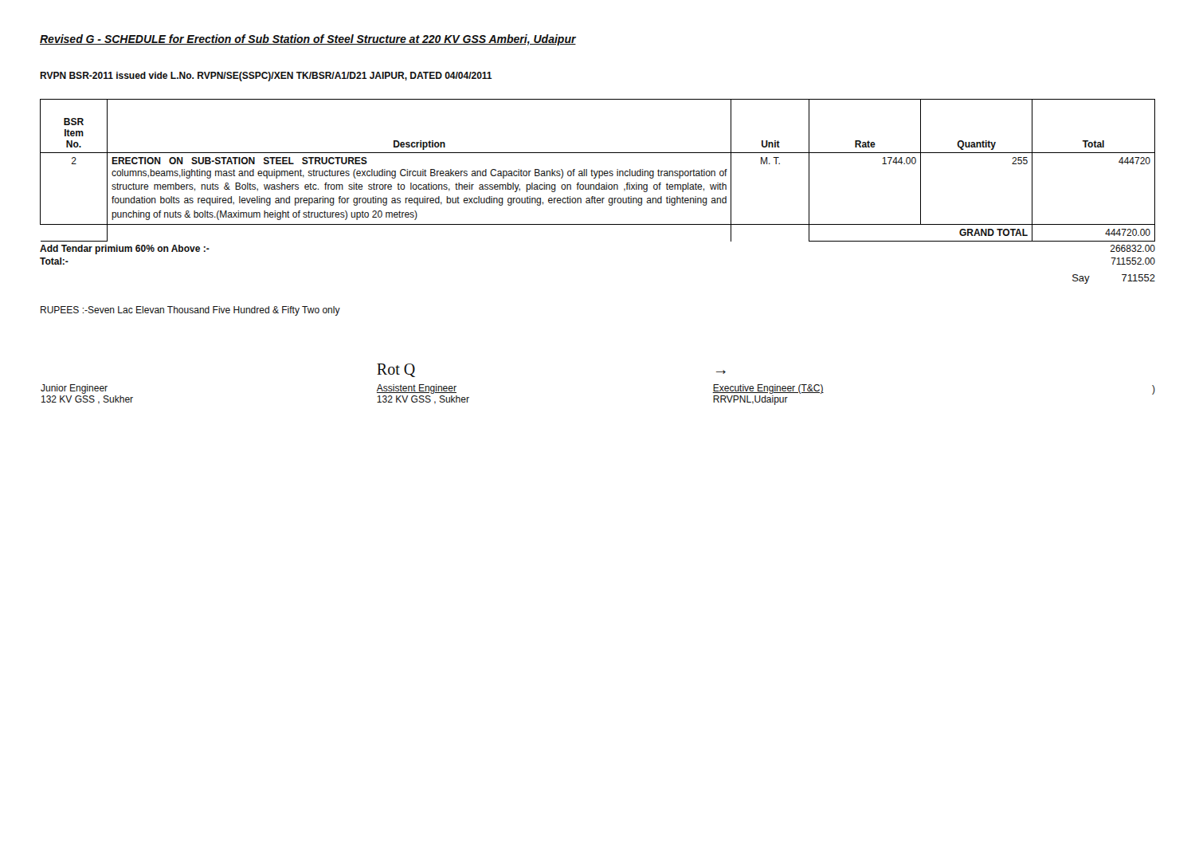Revised G - SCHEDULE for Erection of Sub Station of Steel Structure at 220 KV GSS Amberi, Udaipur
RVPN BSR-2011 issued vide L.No. RVPN/SE(SSPC)/XEN TK/BSR/A1/D21 JAIPUR, DATED 04/04/2011
| BSR Item No. | Description | Unit | Rate | Quantity | Total |
| --- | --- | --- | --- | --- | --- |
| 2 | ERECTION ON SUB-STATION STEEL STRUCTURES columns,beams,lighting mast and equipment, structures (excluding Circuit Breakers and Capacitor Banks) of all types including transportation of structure members, nuts & Bolts, washers etc. from site strore to locations, their assembly, placing on foundaion ,fixing of template, with foundation bolts as required, leveling and preparing for grouting as required, but excluding grouting, erection after grouting and tightening and punching of nuts & bolts.(Maximum height of structures) upto 20 metres) | M. T. | 1744.00 | 255 | 444720 |
| | | | GRAND TOTAL | 444720.00 |
Add Tendar primium 60% on Above :-
Total:-
266832.00
711552.00
Say711552
RUPEES :-Seven Lac Elevan Thousand Five Hundred & Fifty Two only
| Junior Engineer 132 KV GSS , Sukher | Rot Q Assistent Engineer 132 KV GSS , Sukher | → Executive Engineer (T&C) RRVPNL,Udaipur | |
)